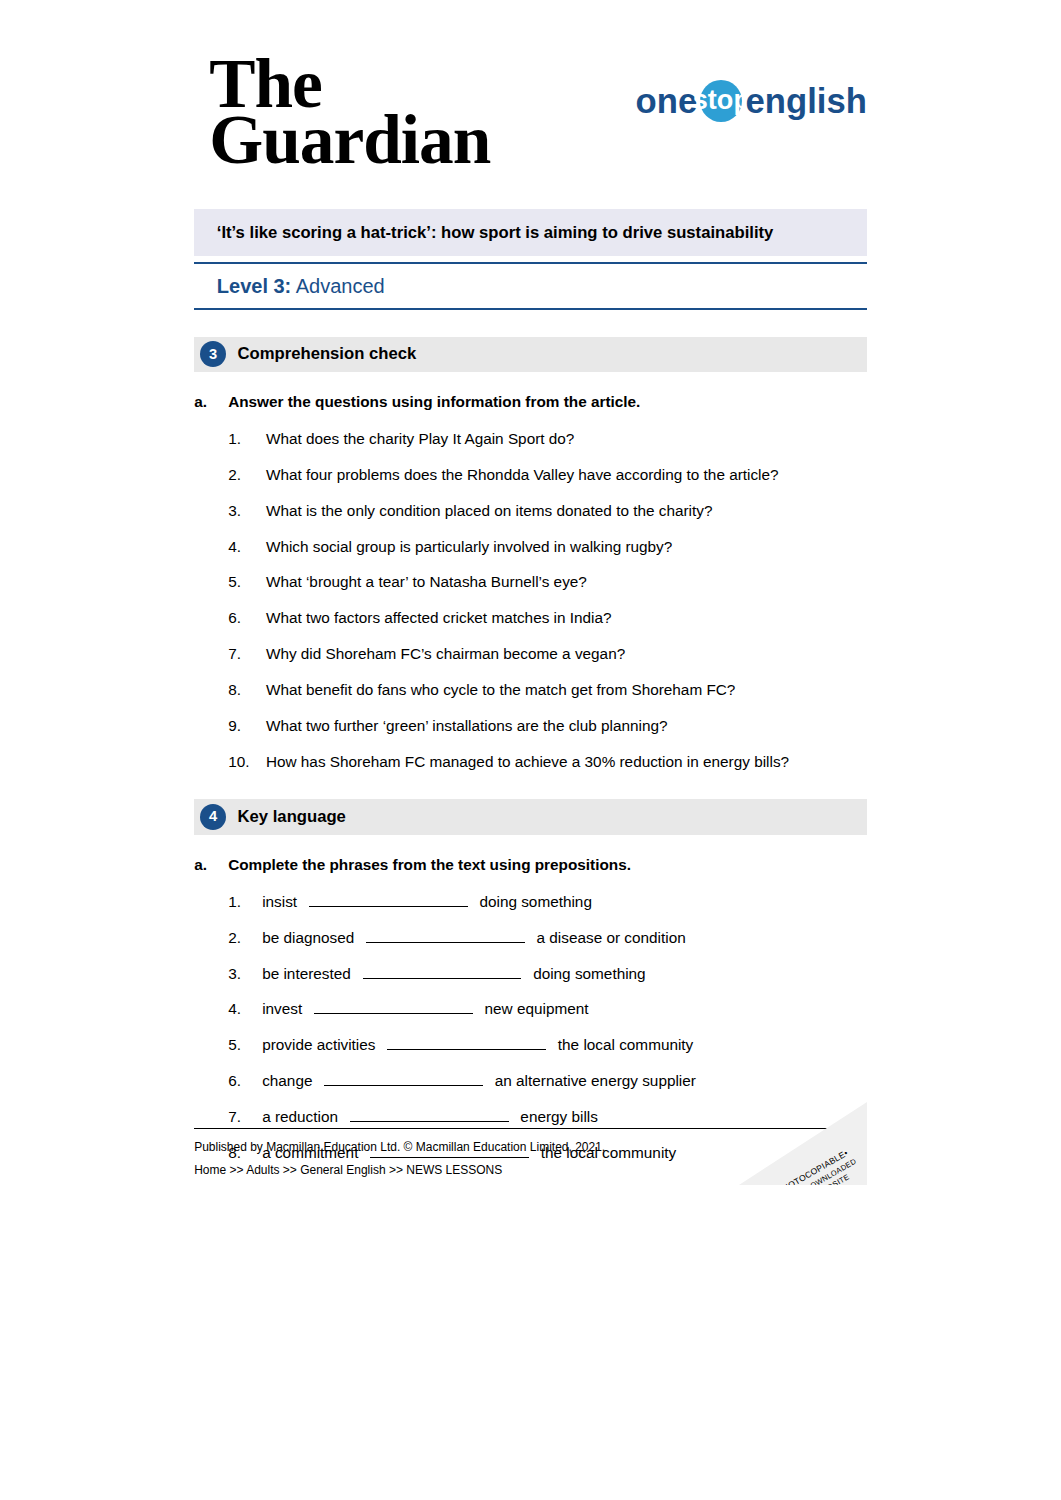The Guardian
one stop english
‘It’s like scoring a hat-trick’: how sport is aiming to drive sustainability
Level 3: Advanced
3 Comprehension check
a. Answer the questions using information from the article.
What does the charity Play It Again Sport do?
What four problems does the Rhondda Valley have according to the article?
What is the only condition placed on items donated to the charity?
Which social group is particularly involved in walking rugby?
What ‘brought a tear’ to Natasha Burnell’s eye?
What two factors affected cricket matches in India?
Why did Shoreham FC’s chairman become a vegan?
What benefit do fans who cycle to the match get from Shoreham FC?
What two further ‘green’ installations are the club planning?
How has Shoreham FC managed to achieve a 30% reduction in energy bills?
4 Key language
a. Complete the phrases from the text using prepositions.
insist doing something
be diagnosed a disease or condition
be interested doing something
invest new equipment
provide activities the local community
change an alternative energy supplier
a reduction energy bills
a commitment the local community
Published by Macmillan Education Ltd. © Macmillan Education Limited, 2021.
Home >> Adults >> General English >> NEWS LESSONS
•PHOTOCOPIABLE•
CAN BE DOWNLOADED
FROM WEBSITE